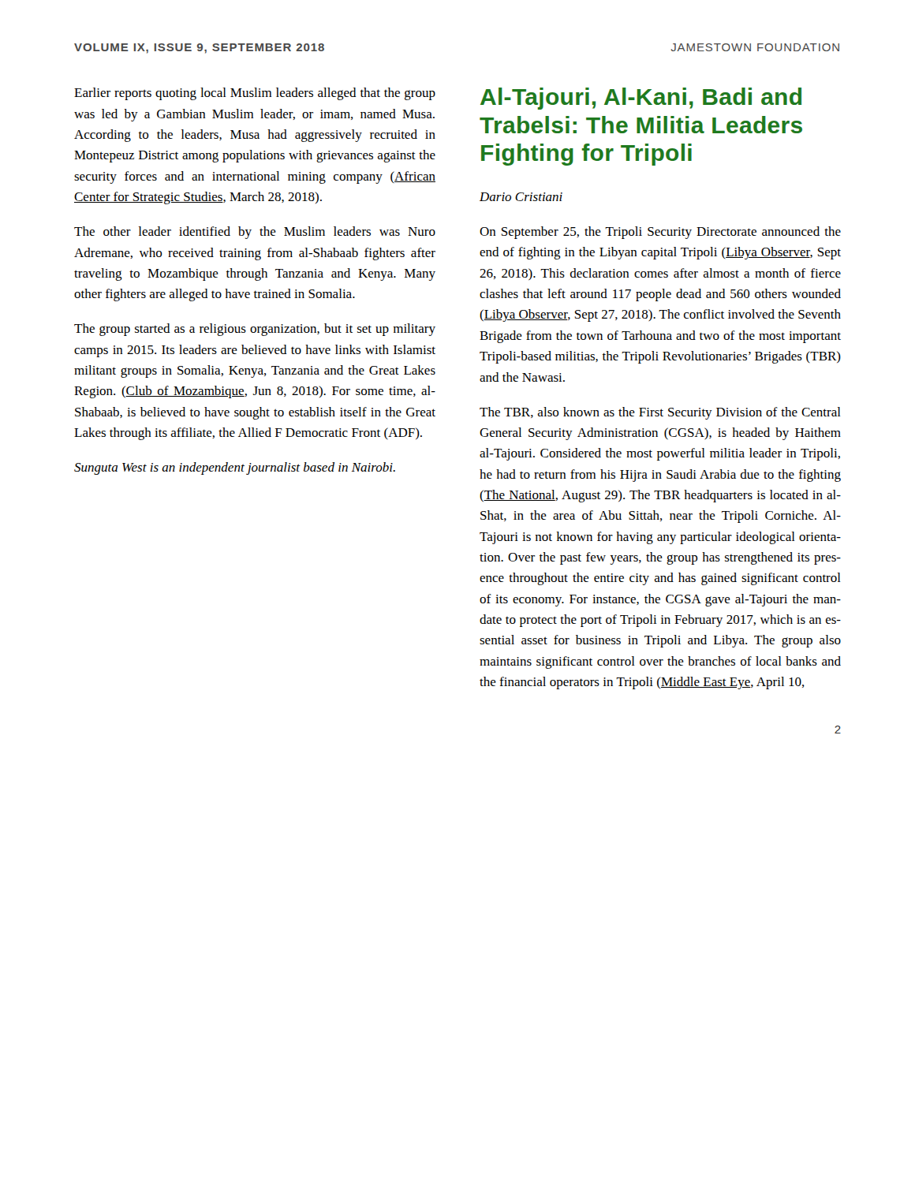Volume IX, Issue 9, September 2018 Jamestown Foundation
Earlier reports quoting local Muslim leaders alleged that the group was led by a Gambian Muslim leader, or imam, named Musa. According to the leaders, Musa had aggressively recruited in Montepeuz District among populations with grievances against the security forces and an international mining company (African Center for Strategic Studies, March 28, 2018).
The other leader identified by the Muslim leaders was Nuro Adremane, who received training from al-Shabaab fighters after traveling to Mozambique through Tanzania and Kenya. Many other fighters are alleged to have trained in Somalia.
The group started as a religious organization, but it set up military camps in 2015. Its leaders are believed to have links with Islamist militant groups in Somalia, Kenya, Tanzania and the Great Lakes Region. (Club of Mozambique, Jun 8, 2018). For some time, al-Shabaab, is believed to have sought to establish itself in the Great Lakes through its affiliate, the Allied F Democratic Front (ADF).
Sunguta West is an independent journalist based in Nairobi.
Al-Tajouri, Al-Kani, Badi and Trabelsi: The Militia Leaders Fighting for Tripoli
Dario Cristiani
On September 25, the Tripoli Security Directorate announced the end of fighting in the Libyan capital Tripoli (Libya Observer, Sept 26, 2018). This declaration comes after almost a month of fierce clashes that left around 117 people dead and 560 others wounded (Libya Observer, Sept 27, 2018). The conflict involved the Seventh Brigade from the town of Tarhouna and two of the most important Tripoli-based militias, the Tripoli Revolutionaries’ Brigades (TBR) and the Nawasi.
The TBR, also known as the First Security Division of the Central General Security Administration (CGSA), is headed by Haithem al-Tajouri. Considered the most powerful militia leader in Tripoli, he had to return from his Hijra in Saudi Arabia due to the fighting (The National, August 29). The TBR headquarters is located in al-Shat, in the area of Abu Sittah, near the Tripoli Corniche. Al-Tajouri is not known for having any particular ideological orientation. Over the past few years, the group has strengthened its presence throughout the entire city and has gained significant control of its economy. For instance, the CGSA gave al-Tajouri the mandate to protect the port of Tripoli in February 2017, which is an essential asset for business in Tripoli and Libya. The group also maintains significant control over the branches of local banks and the financial operators in Tripoli (Middle East Eye, April 10,
2